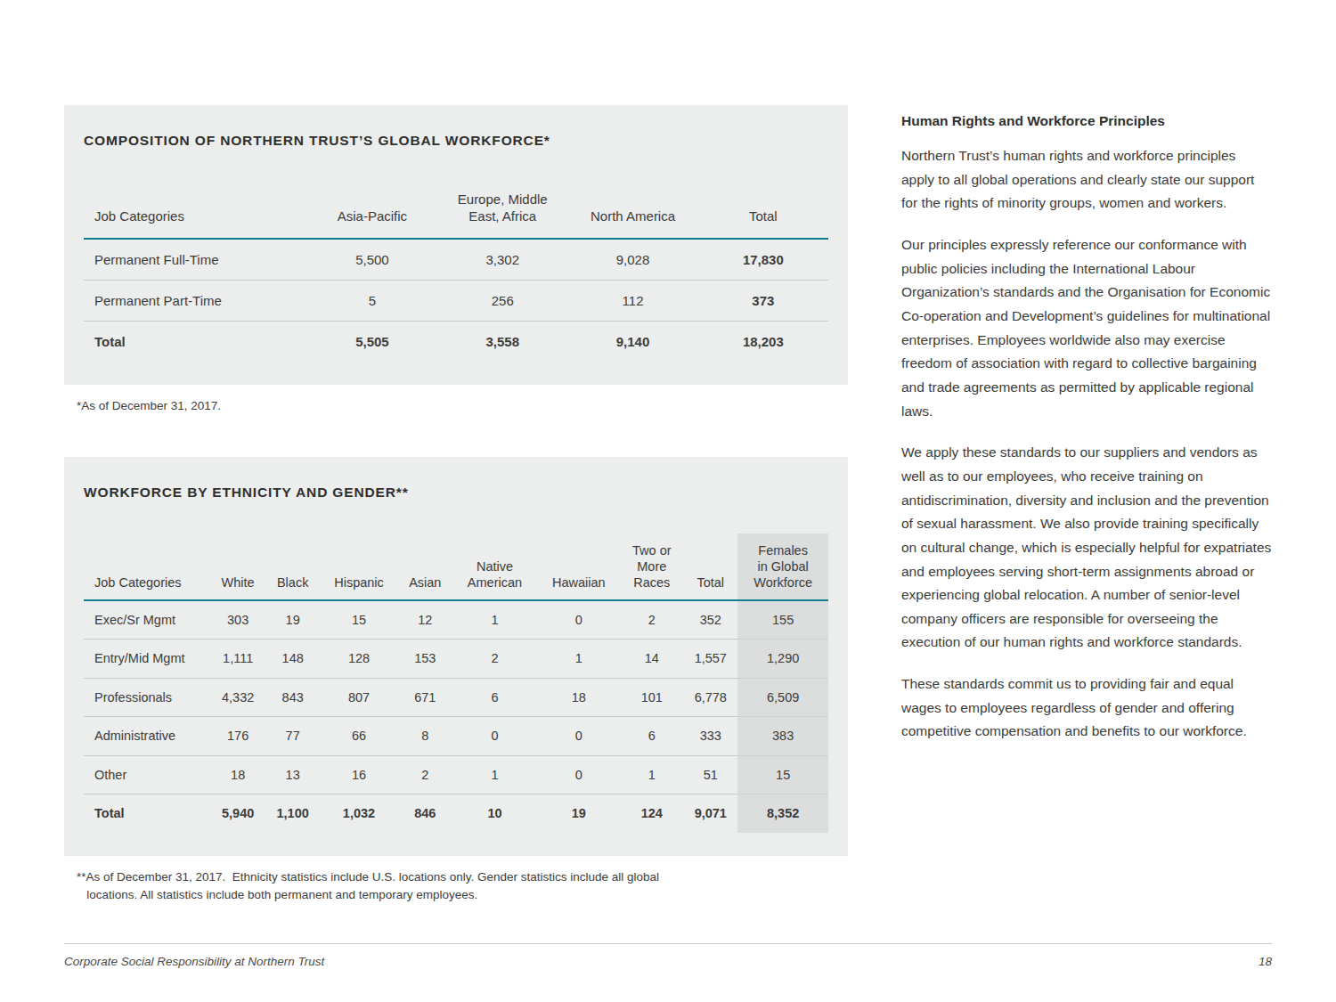Composition of Northern Trust’s Global Workforce*
| Job Categories | Asia-Pacific | Europe, Middle East, Africa | North America | Total |
| --- | --- | --- | --- | --- |
| Permanent Full-Time | 5,500 | 3,302 | 9,028 | 17,830 |
| Permanent Part-Time | 5 | 256 | 112 | 373 |
| Total | 5,505 | 3,558 | 9,140 | 18,203 |
*As of December 31, 2017.
Workforce by Ethnicity and Gender**
| Job Categories | White | Black | Hispanic | Asian | Native American | Hawaiian | Two or More Races | Total | Females in Global Workforce |
| --- | --- | --- | --- | --- | --- | --- | --- | --- | --- |
| Exec/Sr Mgmt | 303 | 19 | 15 | 12 | 1 | 0 | 2 | 352 | 155 |
| Entry/Mid Mgmt | 1,111 | 148 | 128 | 153 | 2 | 1 | 14 | 1,557 | 1,290 |
| Professionals | 4,332 | 843 | 807 | 671 | 6 | 18 | 101 | 6,778 | 6,509 |
| Administrative | 176 | 77 | 66 | 8 | 0 | 0 | 6 | 333 | 383 |
| Other | 18 | 13 | 16 | 2 | 1 | 0 | 1 | 51 | 15 |
| Total | 5,940 | 1,100 | 1,032 | 846 | 10 | 19 | 124 | 9,071 | 8,352 |
**As of December 31, 2017. Ethnicity statistics include U.S. locations only. Gender statistics include all global
locations. All statistics include both permanent and temporary employees.
Human Rights and Workforce Principles
Northern Trust’s human rights and workforce principles apply to all global operations and clearly state our support for the rights of minority groups, women and workers.
Our principles expressly reference our conformance with public policies including the International Labour Organization’s standards and the Organisation for Economic Co-operation and Development’s guidelines for multinational enterprises. Employees worldwide also may exercise freedom of association with regard to collective bargaining and trade agreements as permitted by applicable regional laws.
We apply these standards to our suppliers and vendors as well as to our employees, who receive training on antidiscrimination, diversity and inclusion and the prevention of sexual harassment. We also provide training specifically on cultural change, which is especially helpful for expatriates and employees serving short-term assignments abroad or experiencing global relocation. A number of senior-level company officers are responsible for overseeing the execution of our human rights and workforce standards.
These standards commit us to providing fair and equal wages to employees regardless of gender and offering competitive compensation and benefits to our workforce.
Corporate Social Responsibility at Northern Trust 18